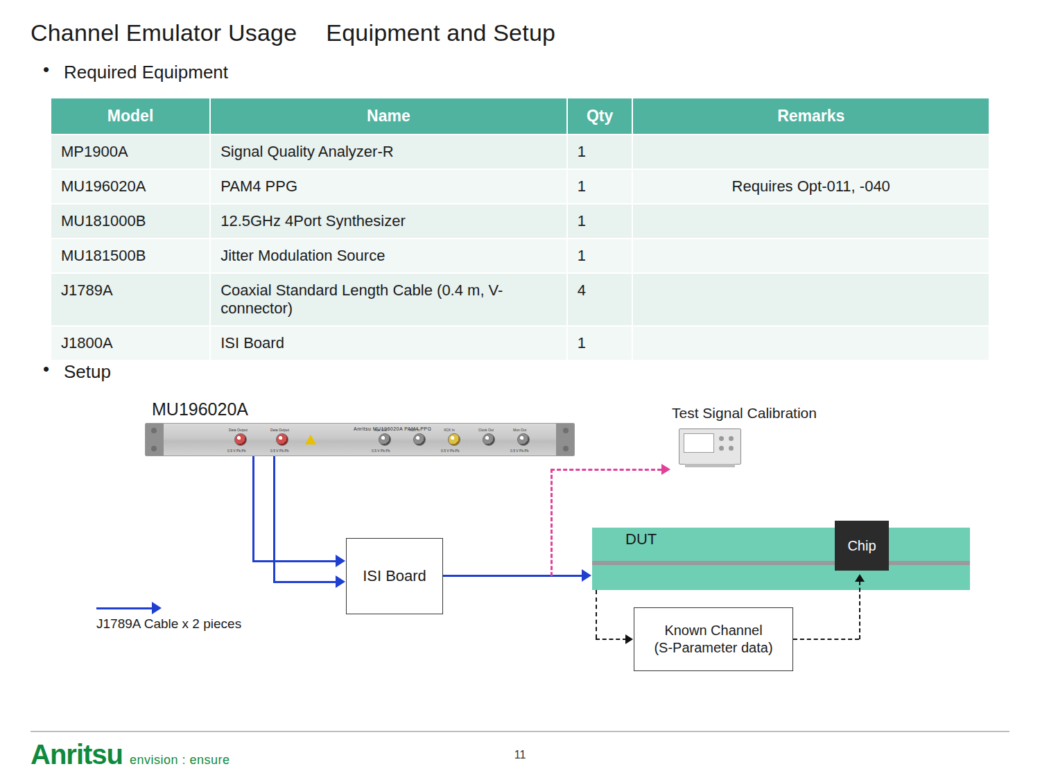Channel Emulator Usage Equipment and Setup
Required Equipment
| Model | Name | Qty | Remarks |
| --- | --- | --- | --- |
| MP1900A | Signal Quality Analyzer-R | 1 | |
| MU196020A | PAM4 PPG | 1 | Requires Opt-011, -040 |
| MU181000B | 12.5GHz 4Port Synthesizer | 1 | |
| MU181500B | Jitter Modulation Source | 1 | |
| J1789A | Coaxial Standard Length Cable (0.4 m, V-connector) | 4 | |
| J1800A | ISI Board | 1 | |
Setup
MU196020A
Anritsu MU196020A PAM4 PPG
Data Output
Data Output
0.5 V Pk-Pk
0.5 V Pk-Pk
Aux Out
AUX In
XCK In
Clock Out
Mon Out
0.5 V Pk-Pk
0.5 V Pk-Pk
0.5 V Pk-Pk
ISI Board
Test Signal Calibration
DUT
Chip
Known Channel
(S-Parameter data)
J1789A Cable x 2 pieces
Anritsu envision : ensure
11